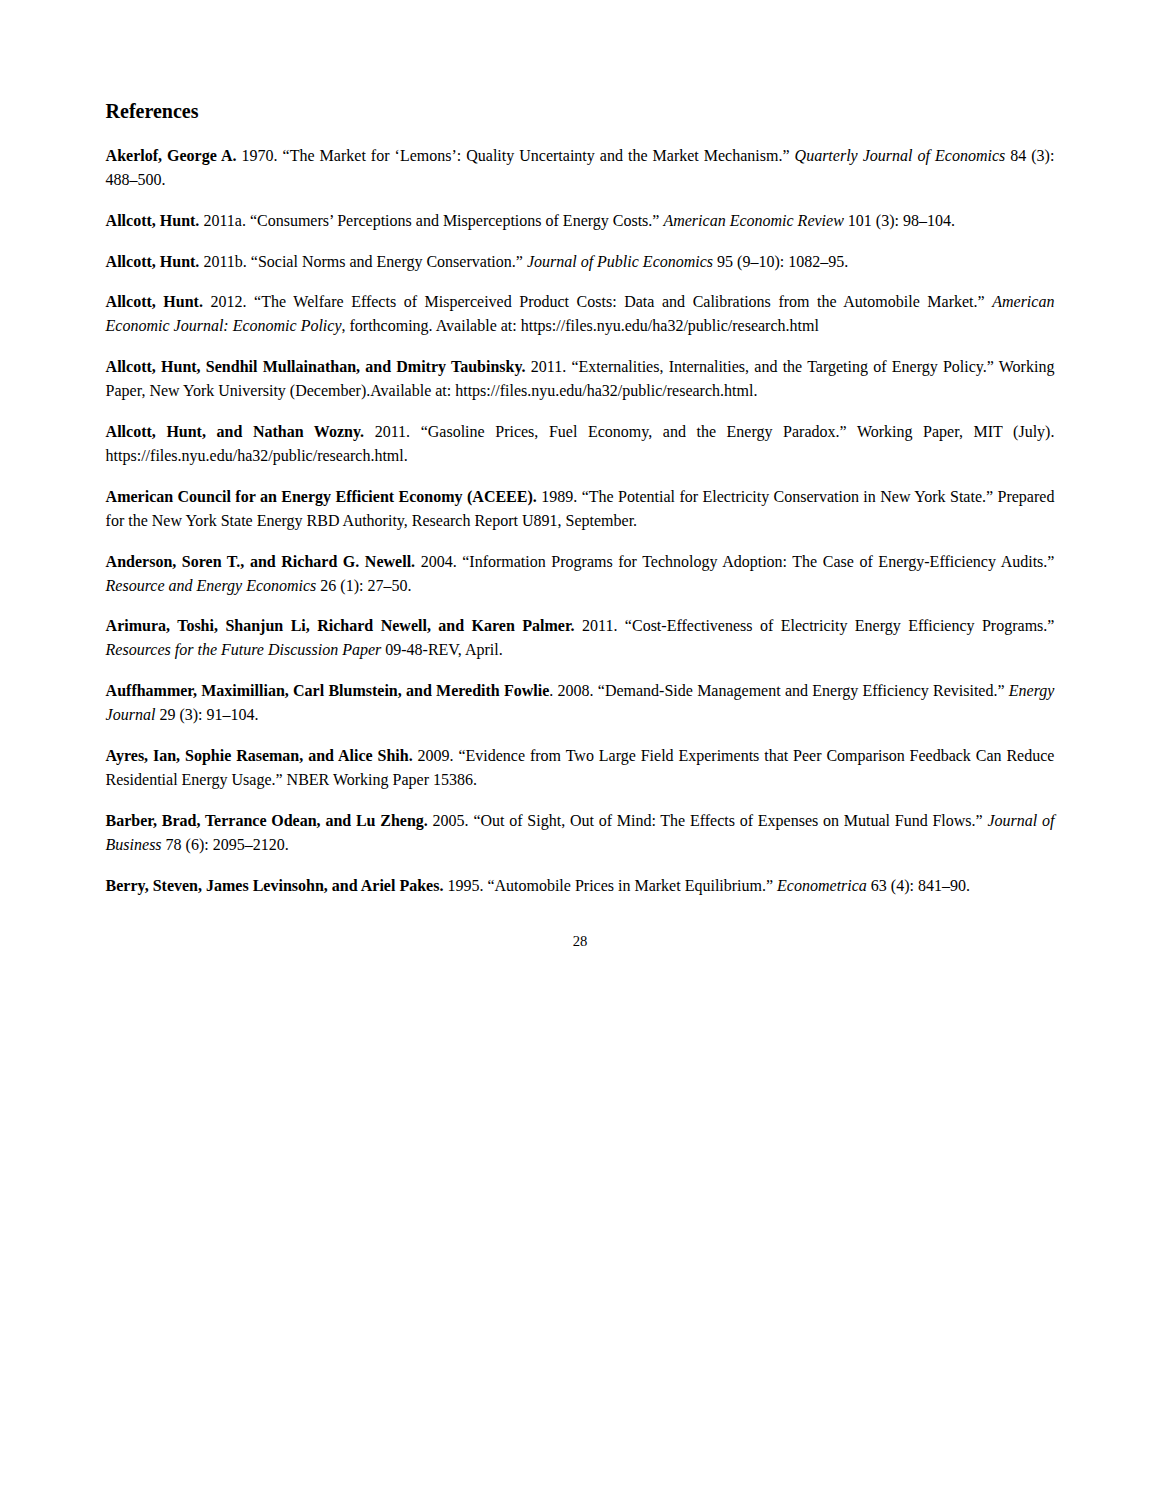References
Akerlof, George A. 1970. “The Market for ‘Lemons’: Quality Uncertainty and the Market Mechanism.” Quarterly Journal of Economics 84 (3): 488–500.
Allcott, Hunt. 2011a. “Consumers’ Perceptions and Misperceptions of Energy Costs.” American Economic Review 101 (3): 98–104.
Allcott, Hunt. 2011b. “Social Norms and Energy Conservation.” Journal of Public Economics 95 (9–10): 1082–95.
Allcott, Hunt. 2012. “The Welfare Effects of Misperceived Product Costs: Data and Calibrations from the Automobile Market.” American Economic Journal: Economic Policy, forthcoming. Available at: https://files.nyu.edu/ha32/public/research.html
Allcott, Hunt, Sendhil Mullainathan, and Dmitry Taubinsky. 2011. “Externalities, Internalities, and the Targeting of Energy Policy.” Working Paper, New York University (December).Available at: https://files.nyu.edu/ha32/public/research.html.
Allcott, Hunt, and Nathan Wozny. 2011. “Gasoline Prices, Fuel Economy, and the Energy Paradox.” Working Paper, MIT (July). https://files.nyu.edu/ha32/public/research.html.
American Council for an Energy Efficient Economy (ACEEE). 1989. “The Potential for Electricity Conservation in New York State.” Prepared for the New York State Energy RBD Authority, Research Report U891, September.
Anderson, Soren T., and Richard G. Newell. 2004. “Information Programs for Technology Adoption: The Case of Energy-Efficiency Audits.” Resource and Energy Economics 26 (1): 27–50.
Arimura, Toshi, Shanjun Li, Richard Newell, and Karen Palmer. 2011. “Cost-Effectiveness of Electricity Energy Efficiency Programs.” Resources for the Future Discussion Paper 09-48-REV, April.
Auffhammer, Maximillian, Carl Blumstein, and Meredith Fowlie. 2008. “Demand-Side Management and Energy Efficiency Revisited.” Energy Journal 29 (3): 91–104.
Ayres, Ian, Sophie Raseman, and Alice Shih. 2009. “Evidence from Two Large Field Experiments that Peer Comparison Feedback Can Reduce Residential Energy Usage.” NBER Working Paper 15386.
Barber, Brad, Terrance Odean, and Lu Zheng. 2005. “Out of Sight, Out of Mind: The Effects of Expenses on Mutual Fund Flows.” Journal of Business 78 (6): 2095–2120.
Berry, Steven, James Levinsohn, and Ariel Pakes. 1995. “Automobile Prices in Market Equilibrium.” Econometrica 63 (4): 841–90.
28